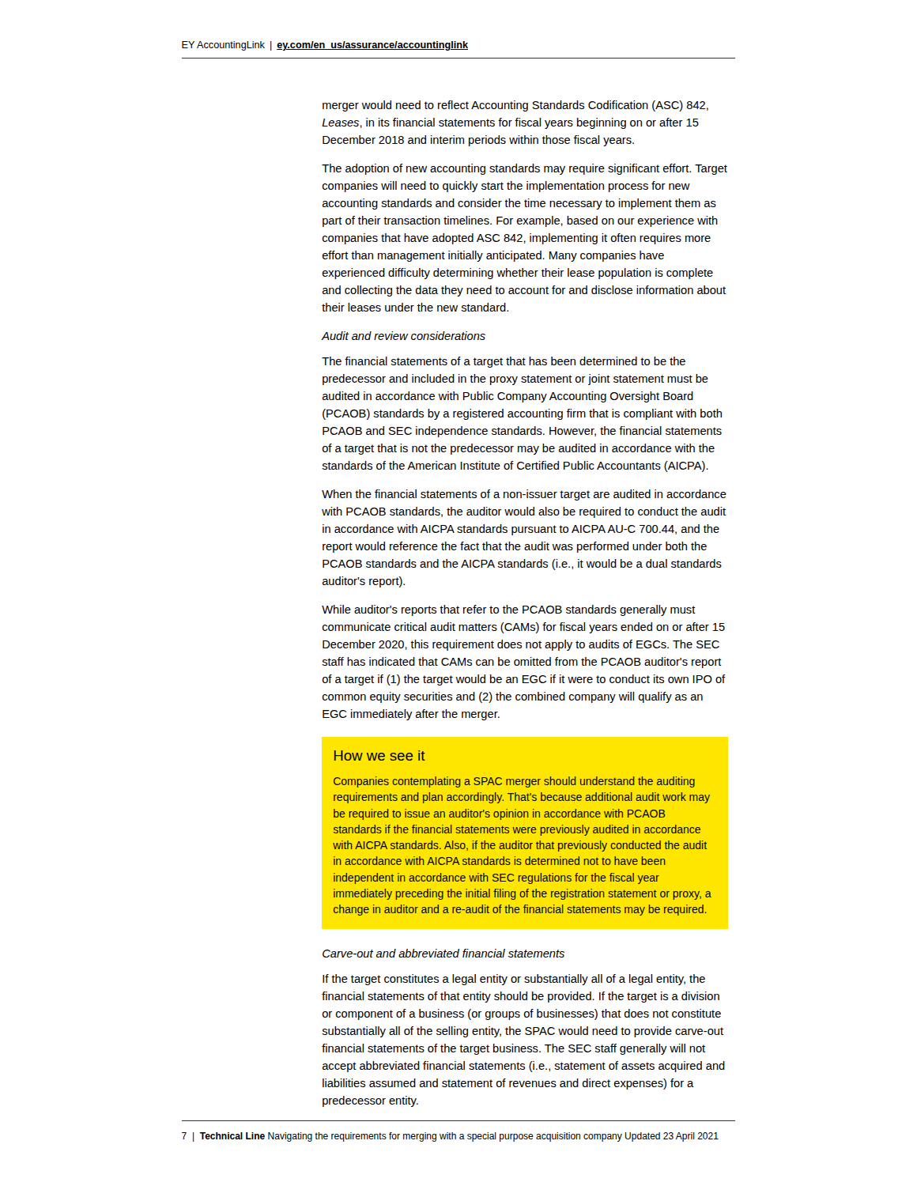EY AccountingLink | ey.com/en_us/assurance/accountinglink
merger would need to reflect Accounting Standards Codification (ASC) 842, Leases, in its financial statements for fiscal years beginning on or after 15 December 2018 and interim periods within those fiscal years.
The adoption of new accounting standards may require significant effort. Target companies will need to quickly start the implementation process for new accounting standards and consider the time necessary to implement them as part of their transaction timelines. For example, based on our experience with companies that have adopted ASC 842, implementing it often requires more effort than management initially anticipated. Many companies have experienced difficulty determining whether their lease population is complete and collecting the data they need to account for and disclose information about their leases under the new standard.
Audit and review considerations
The financial statements of a target that has been determined to be the predecessor and included in the proxy statement or joint statement must be audited in accordance with Public Company Accounting Oversight Board (PCAOB) standards by a registered accounting firm that is compliant with both PCAOB and SEC independence standards. However, the financial statements of a target that is not the predecessor may be audited in accordance with the standards of the American Institute of Certified Public Accountants (AICPA).
When the financial statements of a non-issuer target are audited in accordance with PCAOB standards, the auditor would also be required to conduct the audit in accordance with AICPA standards pursuant to AICPA AU-C 700.44, and the report would reference the fact that the audit was performed under both the PCAOB standards and the AICPA standards (i.e., it would be a dual standards auditor's report).
While auditor's reports that refer to the PCAOB standards generally must communicate critical audit matters (CAMs) for fiscal years ended on or after 15 December 2020, this requirement does not apply to audits of EGCs. The SEC staff has indicated that CAMs can be omitted from the PCAOB auditor's report of a target if (1) the target would be an EGC if it were to conduct its own IPO of common equity securities and (2) the combined company will qualify as an EGC immediately after the merger.
How we see it
Companies contemplating a SPAC merger should understand the auditing requirements and plan accordingly. That's because additional audit work may be required to issue an auditor's opinion in accordance with PCAOB standards if the financial statements were previously audited in accordance with AICPA standards. Also, if the auditor that previously conducted the audit in accordance with AICPA standards is determined not to have been independent in accordance with SEC regulations for the fiscal year immediately preceding the initial filing of the registration statement or proxy, a change in auditor and a re-audit of the financial statements may be required.
Carve-out and abbreviated financial statements
If the target constitutes a legal entity or substantially all of a legal entity, the financial statements of that entity should be provided. If the target is a division or component of a business (or groups of businesses) that does not constitute substantially all of the selling entity, the SPAC would need to provide carve-out financial statements of the target business. The SEC staff generally will not accept abbreviated financial statements (i.e., statement of assets acquired and liabilities assumed and statement of revenues and direct expenses) for a predecessor entity.
7 | Technical Line Navigating the requirements for merging with a special purpose acquisition company Updated 23 April 2021